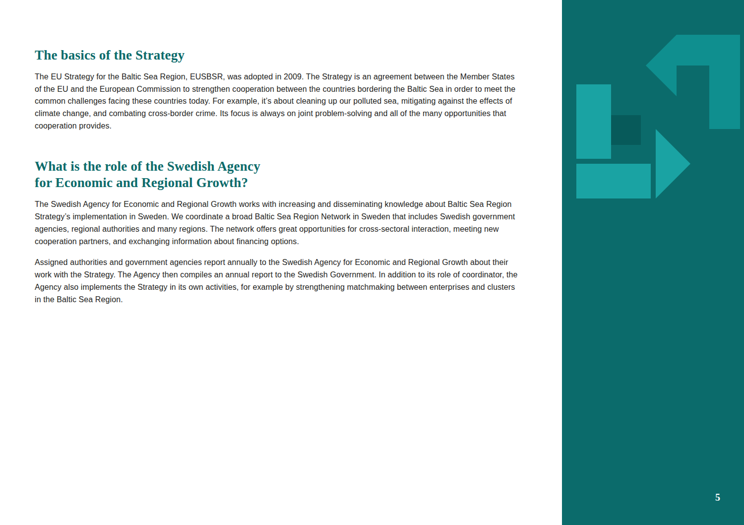The basics of the Strategy
The EU Strategy for the Baltic Sea Region, EUSBSR, was adopted in 2009. The Strategy is an agreement between the Member States of the EU and the European Commission to strengthen cooperation between the countries bordering the Baltic Sea in order to meet the common challenges facing these countries today. For example, it’s about cleaning up our polluted sea, mitigating against the effects of climate change, and combating cross-border crime. Its focus is always on joint problem-solving and all of the many opportunities that cooperation provides.
What is the role of the Swedish Agency
for Economic and Regional Growth?
The Swedish Agency for Economic and Regional Growth works with increasing and disseminating knowledge about Baltic Sea Region Strategy’s implementation in Sweden. We coordinate a broad Baltic Sea Region Network in Sweden that includes Swedish government agencies, regional authorities and many regions. The network offers great opportunities for cross-sectoral interaction, meeting new cooperation partners, and exchanging information about financing options.
Assigned authorities and government agencies report annually to the Swedish Agency for Economic and Regional Growth about their work with the Strategy. The Agency then compiles an annual report to the Swedish Government. In addition to its role of coordinator, the Agency also implements the Strategy in its own activities, for example by strengthening matchmaking between enterprises and clusters in the Baltic Sea Region.
5